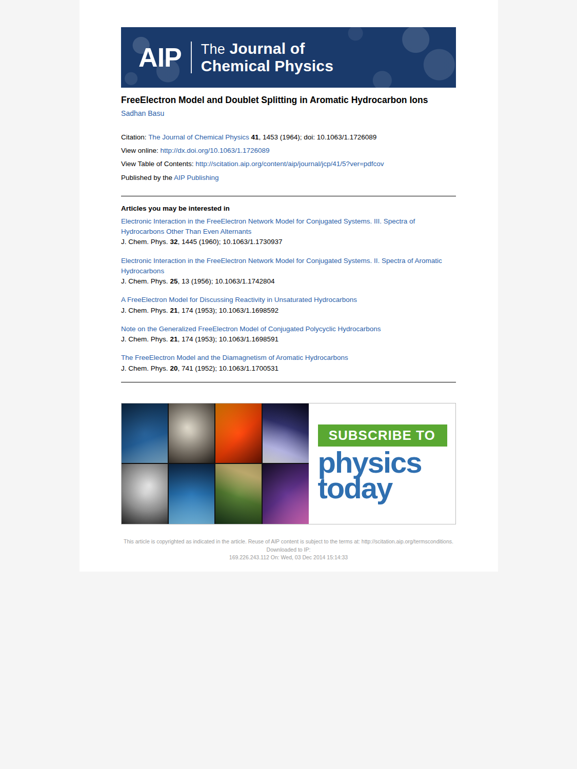AIP
The Journal of
Chemical Physics
FreeElectron Model and Doublet Splitting in Aromatic Hydrocarbon Ions
Sadhan Basu
Citation: The Journal of Chemical Physics 41, 1453 (1964); doi: 10.1063/1.1726089
View online: http://dx.doi.org/10.1063/1.1726089
View Table of Contents: http://scitation.aip.org/content/aip/journal/jcp/41/5?ver=pdfcov
Published by the AIP Publishing
Articles you may be interested in
Electronic Interaction in the FreeElectron Network Model for Conjugated Systems. III. Spectra of Hydrocarbons Other Than Even Alternants
J. Chem. Phys. 32, 1445 (1960); 10.1063/1.1730937
Electronic Interaction in the FreeElectron Network Model for Conjugated Systems. II. Spectra of Aromatic Hydrocarbons
J. Chem. Phys. 25, 13 (1956); 10.1063/1.1742804
A FreeElectron Model for Discussing Reactivity in Unsaturated Hydrocarbons
J. Chem. Phys. 21, 174 (1953); 10.1063/1.1698592
Note on the Generalized FreeElectron Model of Conjugated Polycyclic Hydrocarbons
J. Chem. Phys. 21, 174 (1953); 10.1063/1.1698591
The FreeElectron Model and the Diamagnetism of Aromatic Hydrocarbons
J. Chem. Phys. 20, 741 (1952); 10.1063/1.1700531
SUBSCRIBE TO
physics
today
This article is copyrighted as indicated in the article. Reuse of AIP content is subject to the terms at: http://scitation.aip.org/termsconditions. Downloaded to IP:
169.226.243.112 On: Wed, 03 Dec 2014 15:14:33